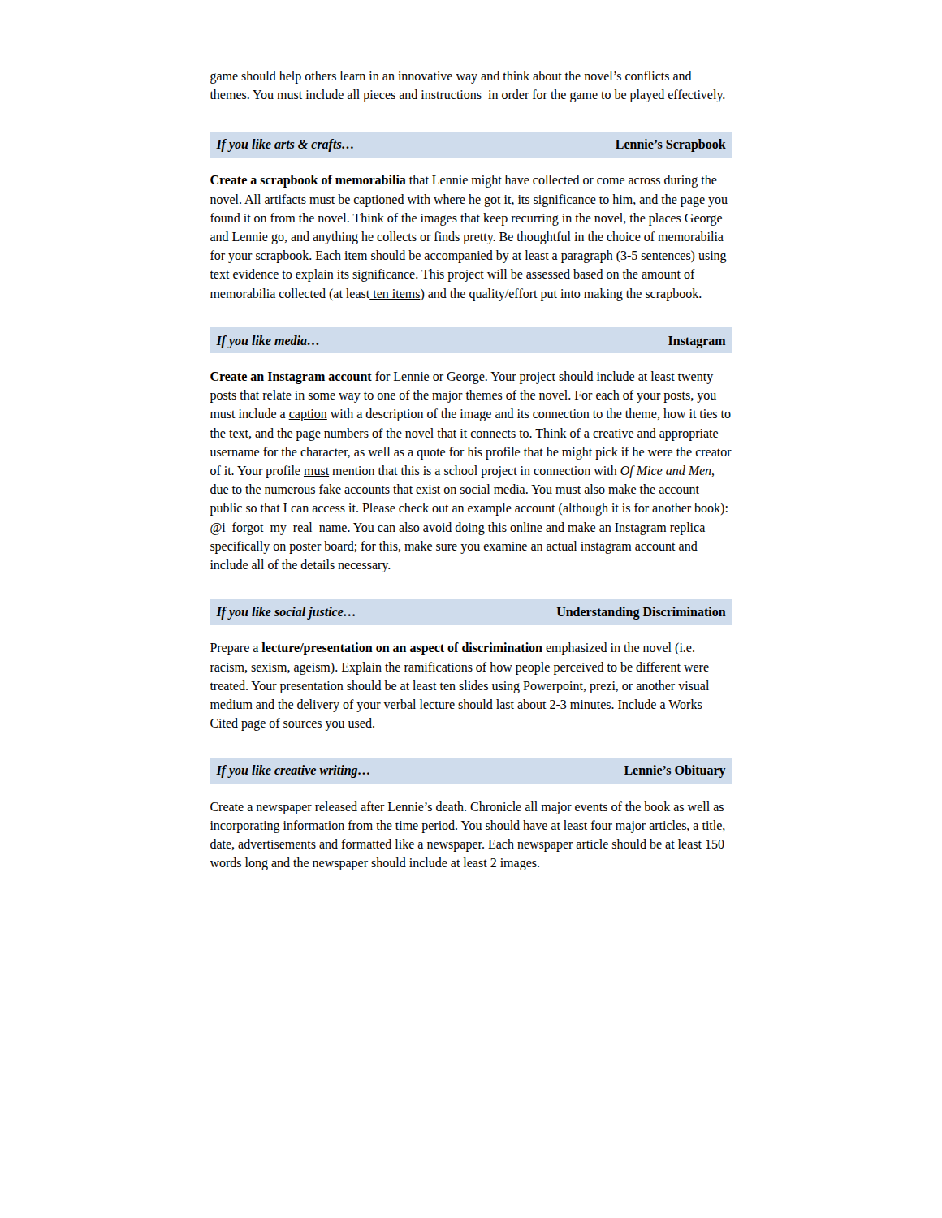game should help others learn in an innovative way and think about the novel’s conflicts and themes. You must include all pieces and instructions in order for the game to be played effectively.
If you like arts & crafts… Lennie’s Scrapbook
Create a scrapbook of memorabilia that Lennie might have collected or come across during the novel. All artifacts must be captioned with where he got it, its significance to him, and the page you found it on from the novel. Think of the images that keep recurring in the novel, the places George and Lennie go, and anything he collects or finds pretty. Be thoughtful in the choice of memorabilia for your scrapbook. Each item should be accompanied by at least a paragraph (3-5 sentences) using text evidence to explain its significance. This project will be assessed based on the amount of memorabilia collected (at least ten items) and the quality/effort put into making the scrapbook.
If you like media… Instagram
Create an Instagram account for Lennie or George. Your project should include at least twenty posts that relate in some way to one of the major themes of the novel. For each of your posts, you must include a caption with a description of the image and its connection to the theme, how it ties to the text, and the page numbers of the novel that it connects to. Think of a creative and appropriate username for the character, as well as a quote for his profile that he might pick if he were the creator of it. Your profile must mention that this is a school project in connection with Of Mice and Men, due to the numerous fake accounts that exist on social media. You must also make the account public so that I can access it. Please check out an example account (although it is for another book): @i_forgot_my_real_name. You can also avoid doing this online and make an Instagram replica specifically on poster board; for this, make sure you examine an actual instagram account and include all of the details necessary.
If you like social justice… Understanding Discrimination
Prepare a lecture/presentation on an aspect of discrimination emphasized in the novel (i.e. racism, sexism, ageism). Explain the ramifications of how people perceived to be different were treated. Your presentation should be at least ten slides using Powerpoint, prezi, or another visual medium and the delivery of your verbal lecture should last about 2-3 minutes. Include a Works Cited page of sources you used.
If you like creative writing… Lennie’s Obituary
Create a newspaper released after Lennie’s death. Chronicle all major events of the book as well as incorporating information from the time period. You should have at least four major articles, a title, date, advertisements and formatted like a newspaper. Each newspaper article should be at least 150 words long and the newspaper should include at least 2 images.